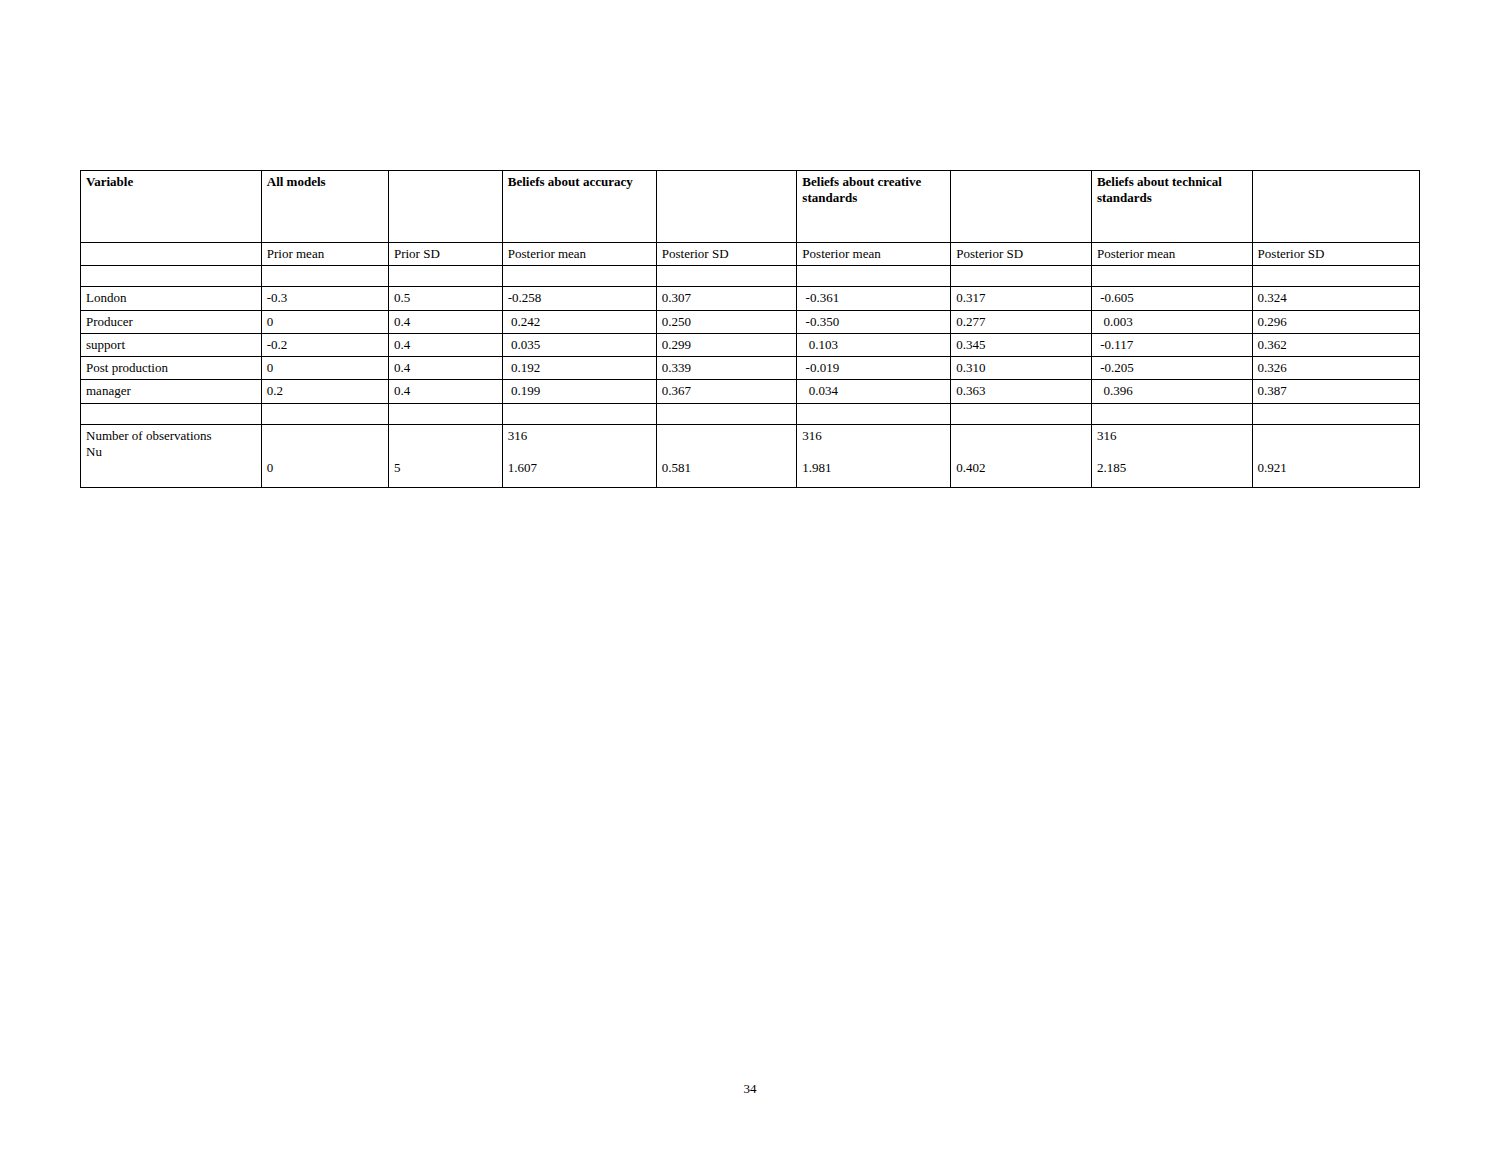| Variable | All models | | Beliefs about accuracy | | Beliefs about creative standards | | Beliefs about technical standards | |
| --- | --- | --- | --- | --- | --- | --- | --- | --- |
| | Prior mean | Prior SD | Posterior mean | Posterior SD | Posterior mean | Posterior SD | Posterior mean | Posterior SD |
| London | -0.3 | 0.5 | -0.258 | 0.307 | -0.361 | 0.317 | -0.605 | 0.324 |
| Producer | 0 | 0.4 | 0.242 | 0.250 | -0.350 | 0.277 | 0.003 | 0.296 |
| support | -0.2 | 0.4 | 0.035 | 0.299 | 0.103 | 0.345 | -0.117 | 0.362 |
| Post production | 0 | 0.4 | 0.192 | 0.339 | -0.019 | 0.310 | -0.205 | 0.326 |
| manager | 0.2 | 0.4 | 0.199 | 0.367 | 0.034 | 0.363 | 0.396 | 0.387 |
| Number of observations Nu | 0 | 5 | 316 1.607 | 0.581 | 316 1.981 | 0.402 | 316 2.185 | 0.921 |
34